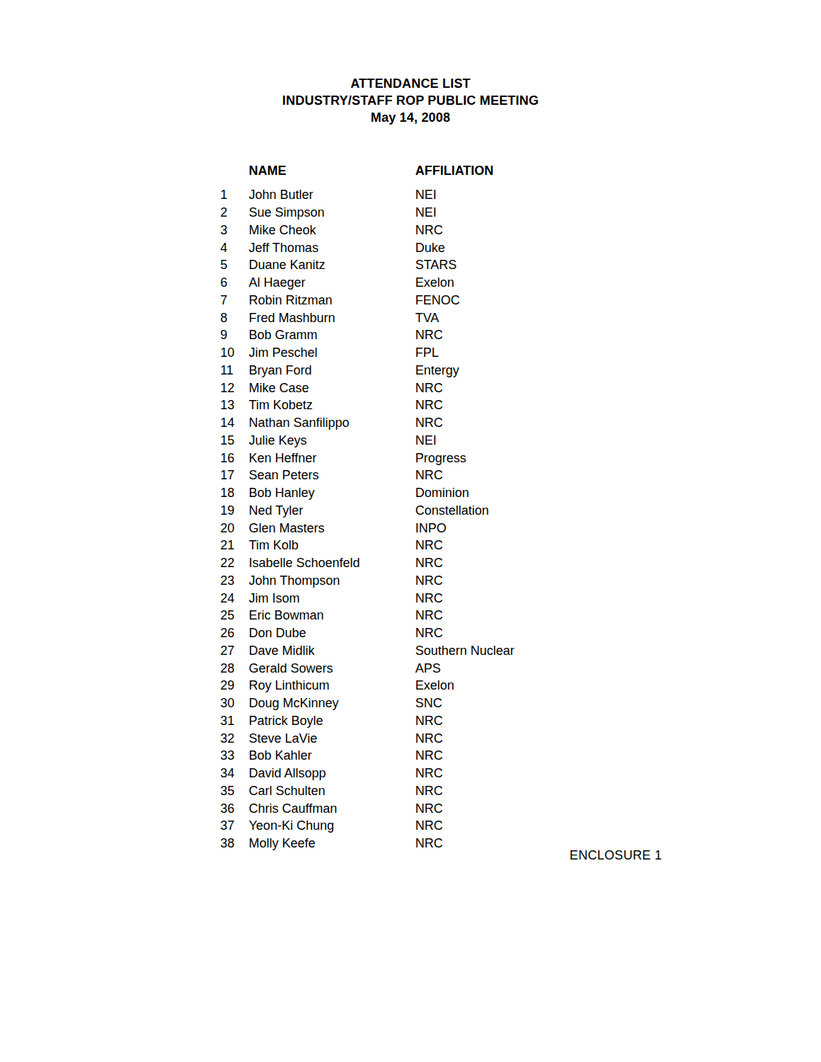ATTENDANCE LIST
INDUSTRY/STAFF ROP PUBLIC MEETING
May 14, 2008
| | NAME | AFFILIATION |
| --- | --- | --- |
| 1 | John Butler | NEI |
| 2 | Sue Simpson | NEI |
| 3 | Mike Cheok | NRC |
| 4 | Jeff Thomas | Duke |
| 5 | Duane Kanitz | STARS |
| 6 | Al Haeger | Exelon |
| 7 | Robin Ritzman | FENOC |
| 8 | Fred Mashburn | TVA |
| 9 | Bob Gramm | NRC |
| 10 | Jim Peschel | FPL |
| 11 | Bryan Ford | Entergy |
| 12 | Mike Case | NRC |
| 13 | Tim Kobetz | NRC |
| 14 | Nathan Sanfilippo | NRC |
| 15 | Julie Keys | NEI |
| 16 | Ken Heffner | Progress |
| 17 | Sean Peters | NRC |
| 18 | Bob Hanley | Dominion |
| 19 | Ned Tyler | Constellation |
| 20 | Glen Masters | INPO |
| 21 | Tim Kolb | NRC |
| 22 | Isabelle Schoenfeld | NRC |
| 23 | John Thompson | NRC |
| 24 | Jim Isom | NRC |
| 25 | Eric Bowman | NRC |
| 26 | Don Dube | NRC |
| 27 | Dave Midlik | Southern Nuclear |
| 28 | Gerald Sowers | APS |
| 29 | Roy Linthicum | Exelon |
| 30 | Doug McKinney | SNC |
| 31 | Patrick Boyle | NRC |
| 32 | Steve LaVie | NRC |
| 33 | Bob Kahler | NRC |
| 34 | David Allsopp | NRC |
| 35 | Carl Schulten | NRC |
| 36 | Chris Cauffman | NRC |
| 37 | Yeon-Ki Chung | NRC |
| 38 | Molly Keefe | NRC |
ENCLOSURE 1